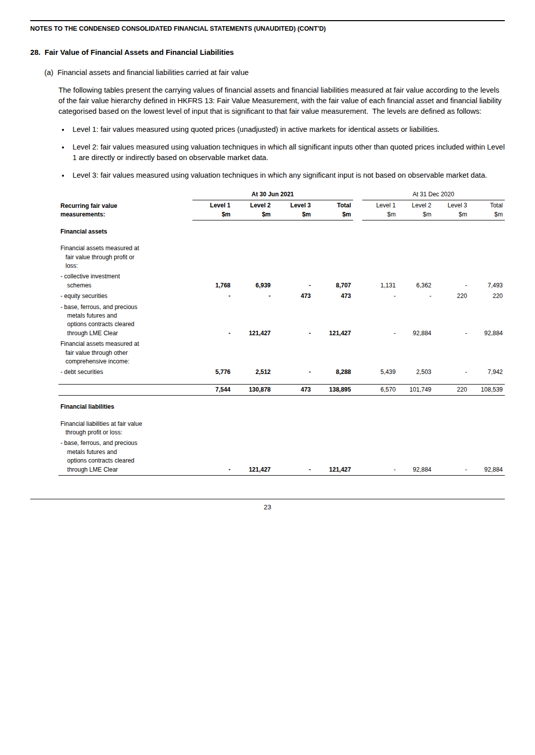NOTES TO THE CONDENSED CONSOLIDATED FINANCIAL STATEMENTS (UNAUDITED) (CONT'D)
28. Fair Value of Financial Assets and Financial Liabilities
(a) Financial assets and financial liabilities carried at fair value
The following tables present the carrying values of financial assets and financial liabilities measured at fair value according to the levels of the fair value hierarchy defined in HKFRS 13: Fair Value Measurement, with the fair value of each financial asset and financial liability categorised based on the lowest level of input that is significant to that fair value measurement. The levels are defined as follows:
Level 1: fair values measured using quoted prices (unadjusted) in active markets for identical assets or liabilities.
Level 2: fair values measured using valuation techniques in which all significant inputs other than quoted prices included within Level 1 are directly or indirectly based on observable market data.
Level 3: fair values measured using valuation techniques in which any significant input is not based on observable market data.
| | At 30 Jun 2021 | | At 31 Dec 2020 |
| --- | --- | --- | --- |
| Recurring fair value measurements: | Level 1 $m | Level 2 $m | Level 3 $m | Total $m | | Level 1 $m | Level 2 $m | Level 3 $m | Total $m |
| Financial assets | |
| Financial assets measured at fair value through profit or loss: | |
| - collective investment schemes | 1,768 | 6,939 | - | 8,707 | | 1,131 | 6,362 | - | 7,493 |
| - equity securities | - | - | 473 | 473 | | - | - | 220 | 220 |
| - base, ferrous, and precious metals futures and options contracts cleared through LME Clear | - | 121,427 | - | 121,427 | | - | 92,884 | - | 92,884 |
| Financial assets measured at fair value through other comprehensive income: | |
| - debt securities | 5,776 | 2,512 | - | 8,288 | | 5,439 | 2,503 | - | 7,942 |
| | 7,544 | 130,878 | 473 | 138,895 | | 6,570 | 101,749 | 220 | 108,539 |
| Financial liabilities | |
| Financial liabilities at fair value through profit or loss: | |
| - base, ferrous, and precious metals futures and options contracts cleared through LME Clear | - | 121,427 | - | 121,427 | | - | 92,884 | - | 92,884 |
23